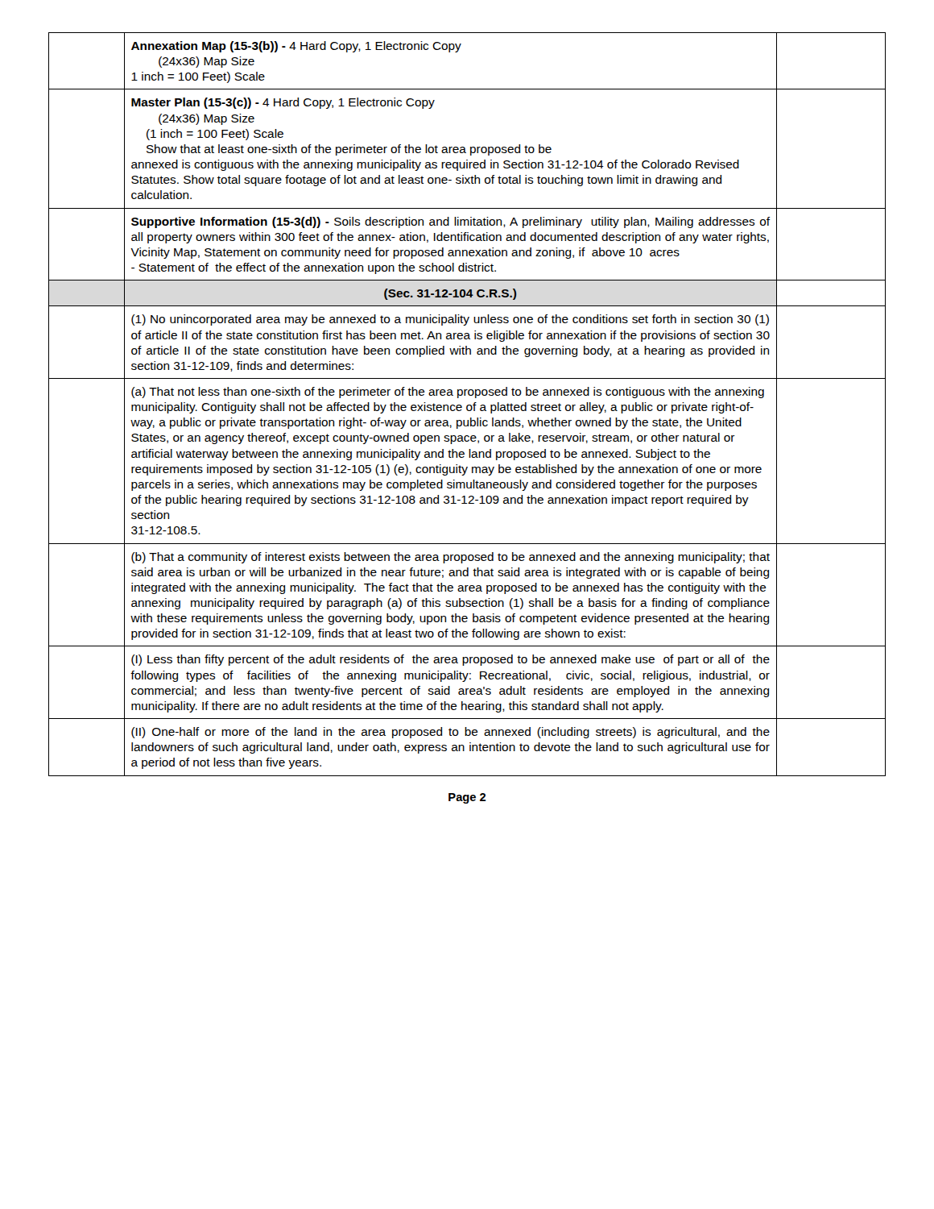| | Annexation Map (15-3(b)) - 4 Hard Copy, 1 Electronic Copy (24x36) Map Size 1 inch = 100 Feet) Scale | |
| | Master Plan (15-3(c)) - 4 Hard Copy, 1 Electronic Copy (24x36) Map Size (1 inch = 100 Feet) Scale Show that at least one-sixth of the perimeter of the lot area proposed to be annexed is contiguous with the annexing municipality as required in Section 31-12-104 of the Colorado Revised Statutes. Show total square footage of lot and at least one- sixth of total is touching town limit in drawing and calculation. | |
| | Supportive Information (15-3(d)) - Soils description and limitation, A preliminary utility plan, Mailing addresses of all property owners within 300 feet of the annex- ation, Identification and documented description of any water rights, Vicinity Map, Statement on community need for proposed annexation and zoning, if above 10 acres - Statement of the effect of the annexation upon the school district. | |
| | (Sec. 31-12-104 C.R.S.) | |
| | (1) No unincorporated area may be annexed to a municipality unless one of the conditions set forth in section 30 (1) of article II of the state constitution first has been met. An area is eligible for annexation if the provisions of section 30 of article II of the state constitution have been complied with and the governing body, at a hearing as provided in section 31-12-109, finds and determines: | |
| | (a) That not less than one-sixth of the perimeter of the area proposed to be annexed is contiguous with the annexing municipality. Contiguity shall not be affected by the existence of a platted street or alley, a public or private right-of-way, a public or private transportation right- of-way or area, public lands, whether owned by the state, the United States, or an agency thereof, except county-owned open space, or a lake, reservoir, stream, or other natural or artificial waterway between the annexing municipality and the land proposed to be annexed. Subject to the requirements imposed by section 31-12-105 (1) (e), contiguity may be established by the annexation of one or more parcels in a series, which annexations may be completed simultaneously and considered together for the purposes of the public hearing required by sections 31-12-108 and 31-12-109 and the annexation impact report required by section 31-12-108.5. | |
| | (b) That a community of interest exists between the area proposed to be annexed and the annexing municipality; that said area is urban or will be urbanized in the near future; and that said area is integrated with or is capable of being integrated with the annexing municipality. The fact that the area proposed to be annexed has the contiguity with the annexing municipality required by paragraph (a) of this subsection (1) shall be a basis for a finding of compliance with these requirements unless the governing body, upon the basis of competent evidence presented at the hearing provided for in section 31-12-109, finds that at least two of the following are shown to exist: | |
| | (I) Less than fifty percent of the adult residents of the area proposed to be annexed make use of part or all of the following types of facilities of the annexing municipality: Recreational, civic, social, religious, industrial, or commercial; and less than twenty-five percent of said area's adult residents are employed in the annexing municipality. If there are no adult residents at the time of the hearing, this standard shall not apply. | |
| | (II) One-half or more of the land in the area proposed to be annexed (including streets) is agricultural, and the landowners of such agricultural land, under oath, express an intention to devote the land to such agricultural use for a period of not less than five years. | |
Page 2